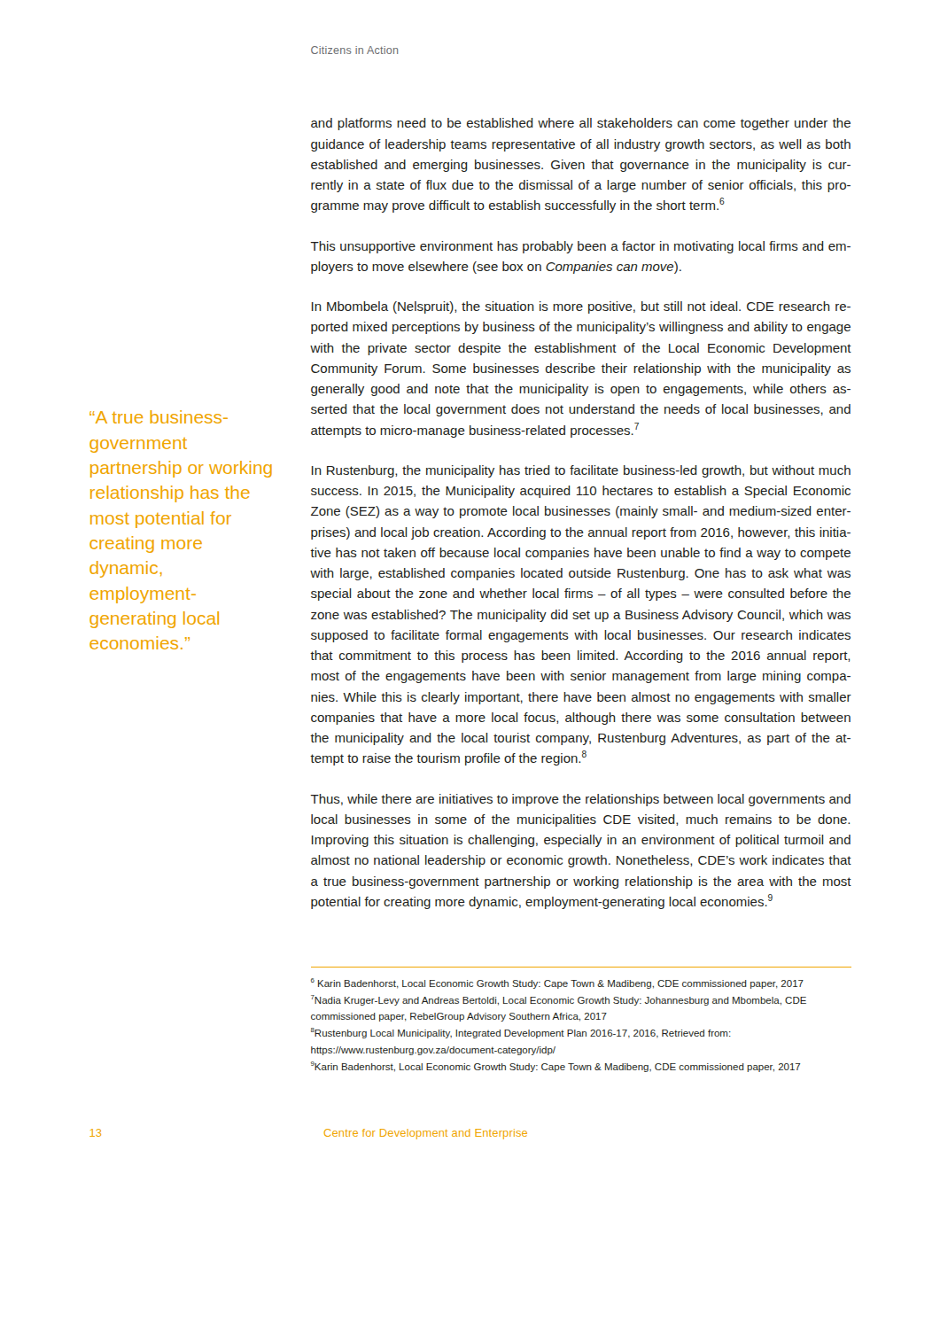Citizens in Action
“A true business-government partnership or working relationship has the most potential for creating more dynamic, employment-generating local economies.”
and platforms need to be established where all stakeholders can come together under the guidance of leadership teams representative of all industry growth sectors, as well as both established and emerging businesses. Given that governance in the municipality is currently in a state of flux due to the dismissal of a large number of senior officials, this programme may prove difficult to establish successfully in the short term.6
This unsupportive environment has probably been a factor in motivating local firms and employers to move elsewhere (see box on Companies can move).
In Mbombela (Nelspruit), the situation is more positive, but still not ideal. CDE research reported mixed perceptions by business of the municipality’s willingness and ability to engage with the private sector despite the establishment of the Local Economic Development Community Forum. Some businesses describe their relationship with the municipality as generally good and note that the municipality is open to engagements, while others asserted that the local government does not understand the needs of local businesses, and attempts to micro-manage business-related processes.7
In Rustenburg, the municipality has tried to facilitate business-led growth, but without much success. In 2015, the Municipality acquired 110 hectares to establish a Special Economic Zone (SEZ) as a way to promote local businesses (mainly small- and medium-sized enterprises) and local job creation. According to the annual report from 2016, however, this initiative has not taken off because local companies have been unable to find a way to compete with large, established companies located outside Rustenburg. One has to ask what was special about the zone and whether local firms – of all types – were consulted before the zone was established? The municipality did set up a Business Advisory Council, which was supposed to facilitate formal engagements with local businesses. Our research indicates that commitment to this process has been limited. According to the 2016 annual report, most of the engagements have been with senior management from large mining companies. While this is clearly important, there have been almost no engagements with smaller companies that have a more local focus, although there was some consultation between the municipality and the local tourist company, Rustenburg Adventures, as part of the attempt to raise the tourism profile of the region.8
Thus, while there are initiatives to improve the relationships between local governments and local businesses in some of the municipalities CDE visited, much remains to be done. Improving this situation is challenging, especially in an environment of political turmoil and almost no national leadership or economic growth. Nonetheless, CDE’s work indicates that a true business-government partnership or working relationship is the area with the most potential for creating more dynamic, employment-generating local economies.9
6 Karin Badenhorst, Local Economic Growth Study: Cape Town & Madibeng, CDE commissioned paper, 2017
7Nadia Kruger-Levy and Andreas Bertoldi, Local Economic Growth Study: Johannesburg and Mbombela, CDE commissioned paper, RebelGroup Advisory Southern Africa, 2017
8Rustenburg Local Municipality, Integrated Development Plan 2016-17, 2016, Retrieved from:
https://www.rustenburg.gov.za/document-category/idp/
9Karin Badenhorst, Local Economic Growth Study: Cape Town & Madibeng, CDE commissioned paper, 2017
13 Centre for Development and Enterprise